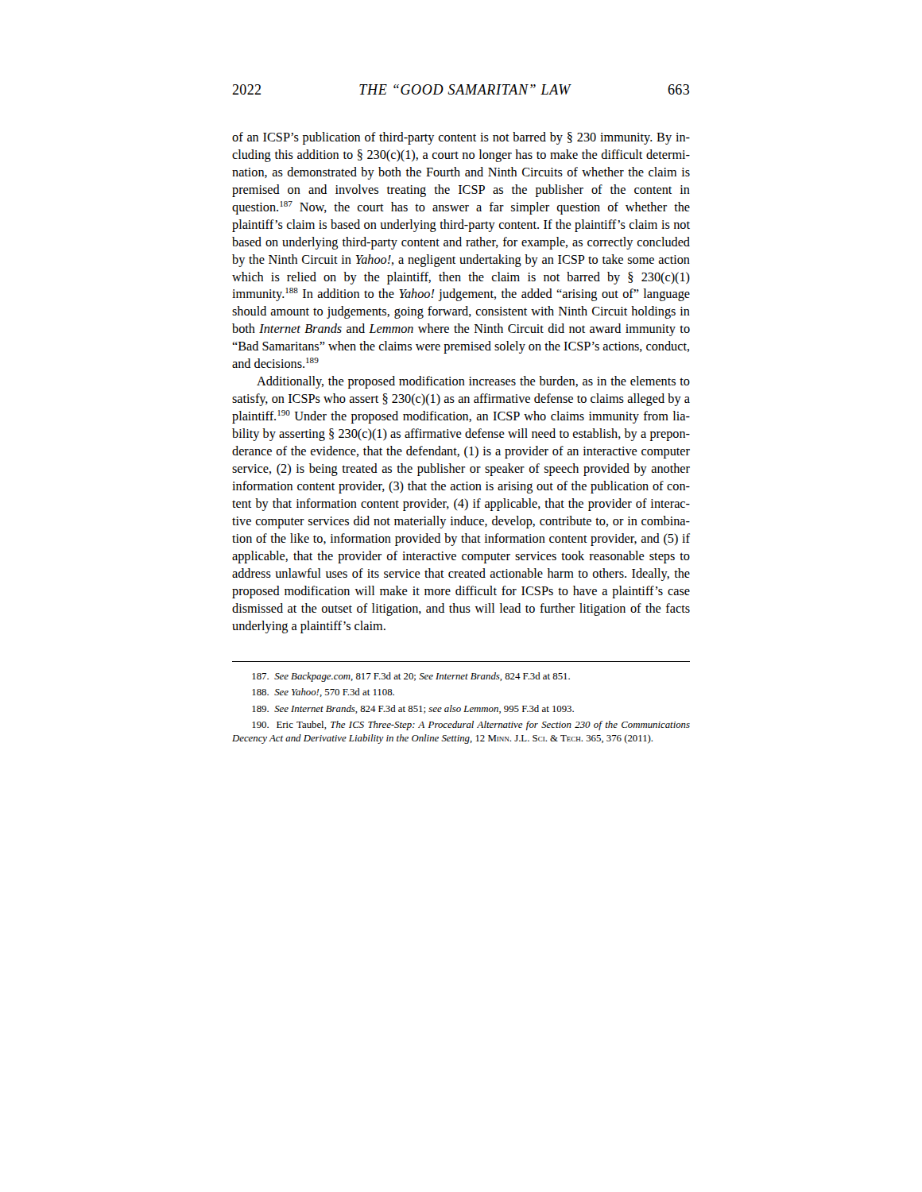2022 THE “GOOD SAMARITAN” LAW 663
of an ICSP’s publication of third-party content is not barred by § 230 immunity. By including this addition to § 230(c)(1), a court no longer has to make the difficult determination, as demonstrated by both the Fourth and Ninth Circuits of whether the claim is premised on and involves treating the ICSP as the publisher of the content in question.187 Now, the court has to answer a far simpler question of whether the plaintiff’s claim is based on underlying third-party content. If the plaintiff’s claim is not based on underlying third-party content and rather, for example, as correctly concluded by the Ninth Circuit in Yahoo!, a negligent undertaking by an ICSP to take some action which is relied on by the plaintiff, then the claim is not barred by § 230(c)(1) immunity.188 In addition to the Yahoo! judgement, the added “arising out of” language should amount to judgements, going forward, consistent with Ninth Circuit holdings in both Internet Brands and Lemmon where the Ninth Circuit did not award immunity to “Bad Samaritans” when the claims were premised solely on the ICSP’s actions, conduct, and decisions.189
Additionally, the proposed modification increases the burden, as in the elements to satisfy, on ICSPs who assert § 230(c)(1) as an affirmative defense to claims alleged by a plaintiff.190 Under the proposed modification, an ICSP who claims immunity from liability by asserting § 230(c)(1) as affirmative defense will need to establish, by a preponderance of the evidence, that the defendant, (1) is a provider of an interactive computer service, (2) is being treated as the publisher or speaker of speech provided by another information content provider, (3) that the action is arising out of the publication of content by that information content provider, (4) if applicable, that the provider of interactive computer services did not materially induce, develop, contribute to, or in combination of the like to, information provided by that information content provider, and (5) if applicable, that the provider of interactive computer services took reasonable steps to address unlawful uses of its service that created actionable harm to others. Ideally, the proposed modification will make it more difficult for ICSPs to have a plaintiff’s case dismissed at the outset of litigation, and thus will lead to further litigation of the facts underlying a plaintiff’s claim.
187. See Backpage.com, 817 F.3d at 20; See Internet Brands, 824 F.3d at 851.
188. See Yahoo!, 570 F.3d at 1108.
189. See Internet Brands, 824 F.3d at 851; see also Lemmon, 995 F.3d at 1093.
190. Eric Taubel, The ICS Three-Step: A Procedural Alternative for Section 230 of the Communications Decency Act and Derivative Liability in the Online Setting, 12 Minn. J.L. Sci. & Tech. 365, 376 (2011).